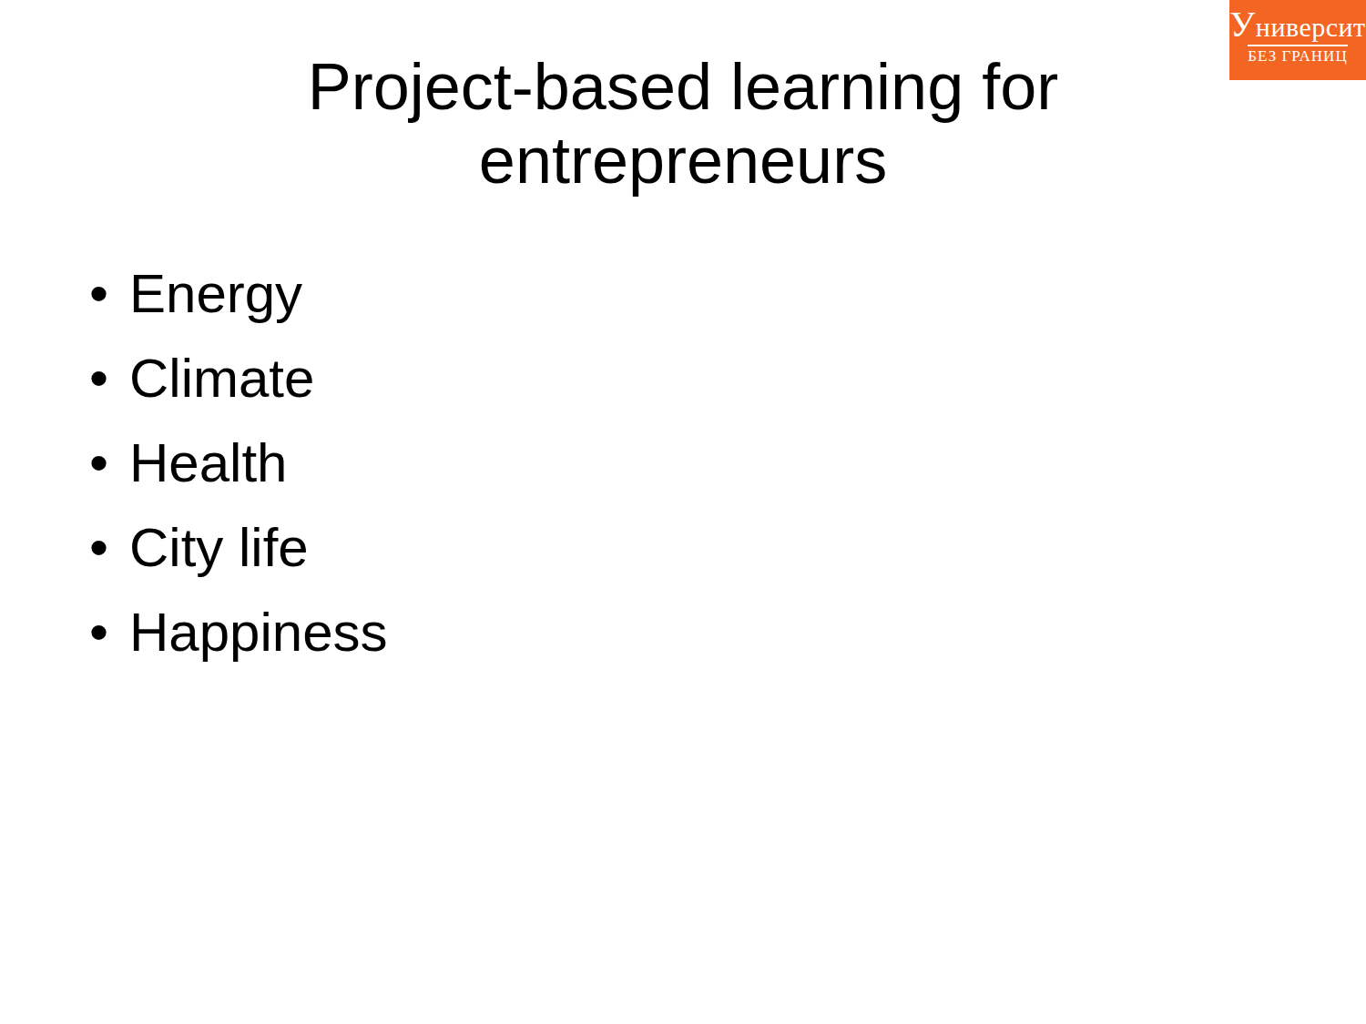Университет БЕЗ ГРАНИЦ
Project-based learning for entrepreneurs
Energy
Climate
Health
City life
Happiness